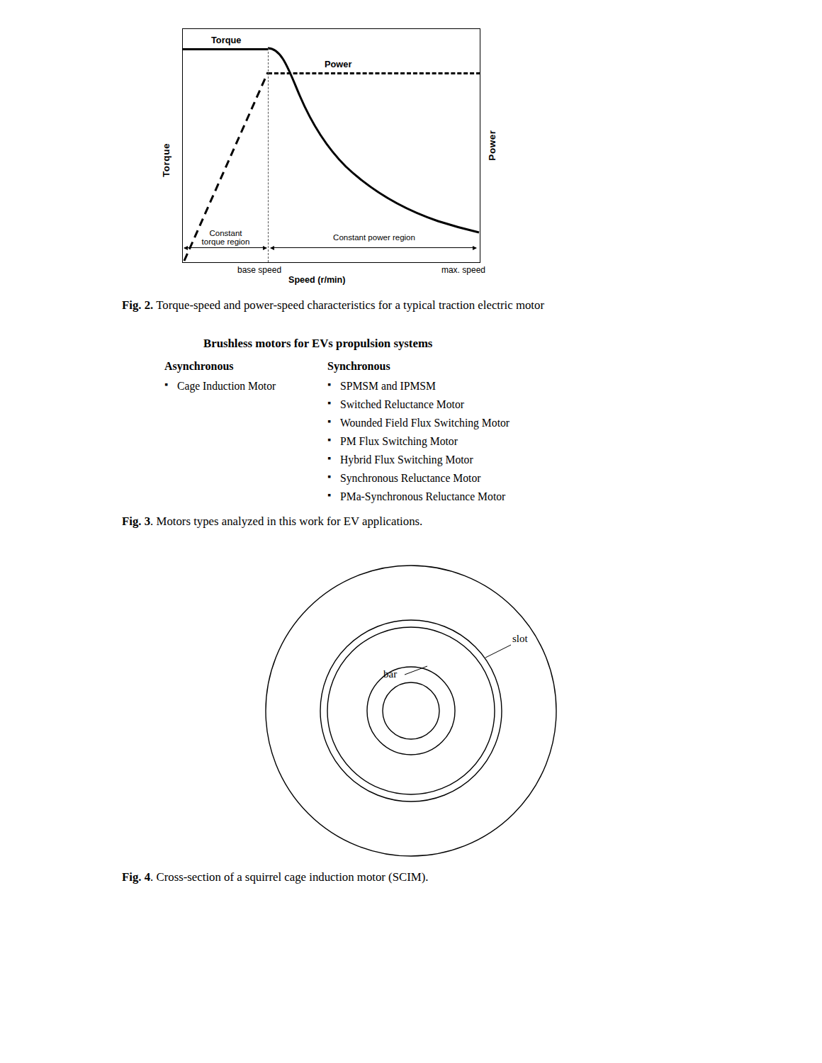Torque
Power
Torque
Power
Constant
torque region
Constant power region
base speed Speed (r/min) max. speed
Fig. 2. Torque-speed and power-speed characteristics for a typical traction electric motor
Brushless motors for EVs propulsion systems
Asynchronous
Cage Induction Motor
Synchronous
SPMSM and IPMSM
Switched Reluctance Motor
Wounded Field Flux Switching Motor
PM Flux Switching Motor
Hybrid Flux Switching Motor
Synchronous Reluctance Motor
PMa-Synchronous Reluctance Motor
Fig. 3. Motors types analyzed in this work for EV applications.
slot bar
Fig. 4. Cross-section of a squirrel cage induction motor (SCIM).